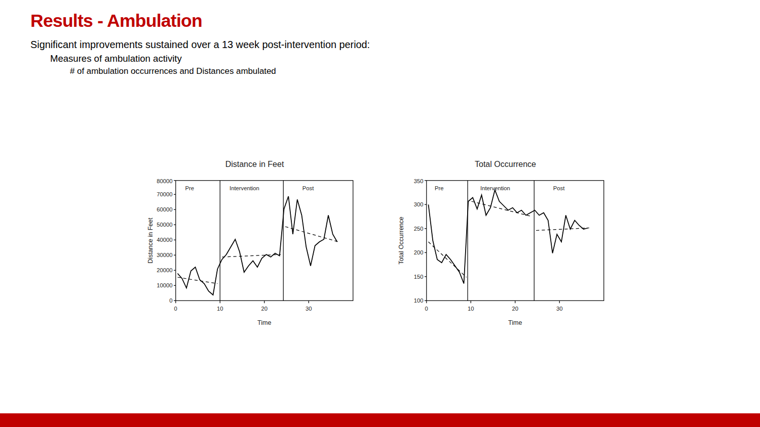Results - Ambulation
Significant improvements sustained over a 13 week post-intervention period:
Measures of ambulation activity
# of ambulation occurrences and Distances ambulated
Distance in Feet
Pre Intervention Post 0 10000 20000 30000 40000 50000 60000 70000 80000 0 10 20 30 Time Distance in Feet
Total Occurrence
Pre Intervention Post 100 150 200 250 300 350 0 10 20 30 Time Total Occurrence